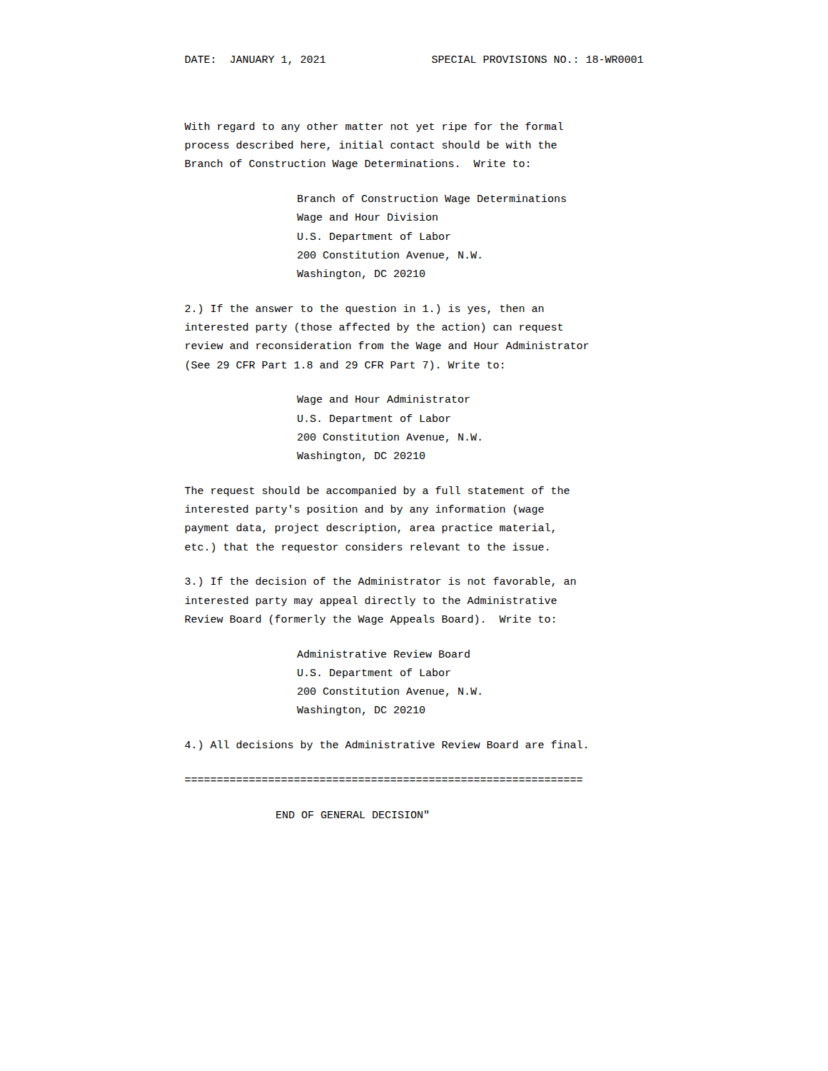DATE: JANUARY 1, 2021 SPECIAL PROVISIONS NO.: 18-WR0001
With regard to any other matter not yet ripe for the formal process described here, initial contact should be with the Branch of Construction Wage Determinations. Write to:
Branch of Construction Wage Determinations Wage and Hour Division U.S. Department of Labor 200 Constitution Avenue, N.W. Washington, DC 20210
2.) If the answer to the question in 1.) is yes, then an interested party (those affected by the action) can request review and reconsideration from the Wage and Hour Administrator (See 29 CFR Part 1.8 and 29 CFR Part 7). Write to:
Wage and Hour Administrator U.S. Department of Labor 200 Constitution Avenue, N.W. Washington, DC 20210
The request should be accompanied by a full statement of the interested party's position and by any information (wage payment data, project description, area practice material, etc.) that the requestor considers relevant to the issue.
3.) If the decision of the Administrator is not favorable, an interested party may appeal directly to the Administrative Review Board (formerly the Wage Appeals Board). Write to:
Administrative Review Board U.S. Department of Labor 200 Constitution Avenue, N.W. Washington, DC 20210
4.) All decisions by the Administrative Review Board are final.
==============================================================
END OF GENERAL DECISION"